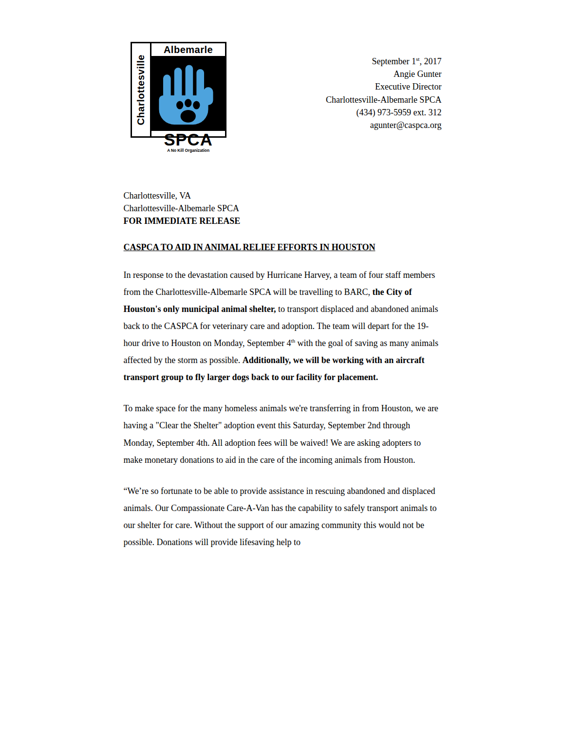Charlottesville
Albemarle
SPCA
A No Kill Organization
September 1st, 2017
Angie Gunter
Executive Director
Charlottesville-Albemarle SPCA
(434) 973-5959 ext. 312
agunter@caspca.org
Charlottesville, VA
Charlottesville-Albemarle SPCA
FOR IMMEDIATE RELEASE
CASPCA TO AID IN ANIMAL RELIEF EFFORTS IN HOUSTON
In response to the devastation caused by Hurricane Harvey, a team of four staff members from the Charlottesville-Albemarle SPCA will be travelling to BARC, the City of Houston's only municipal animal shelter, to transport displaced and abandoned animals back to the CASPCA for veterinary care and adoption. The team will depart for the 19-hour drive to Houston on Monday, September 4th with the goal of saving as many animals affected by the storm as possible. Additionally, we will be working with an aircraft transport group to fly larger dogs back to our facility for placement.
To make space for the many homeless animals we're transferring in from Houston, we are having a "Clear the Shelter" adoption event this Saturday, September 2nd through Monday, September 4th. All adoption fees will be waived! We are asking adopters to make monetary donations to aid in the care of the incoming animals from Houston.
“We’re so fortunate to be able to provide assistance in rescuing abandoned and displaced animals. Our Compassionate Care-A-Van has the capability to safely transport animals to our shelter for care. Without the support of our amazing community this would not be possible. Donations will provide lifesaving help to